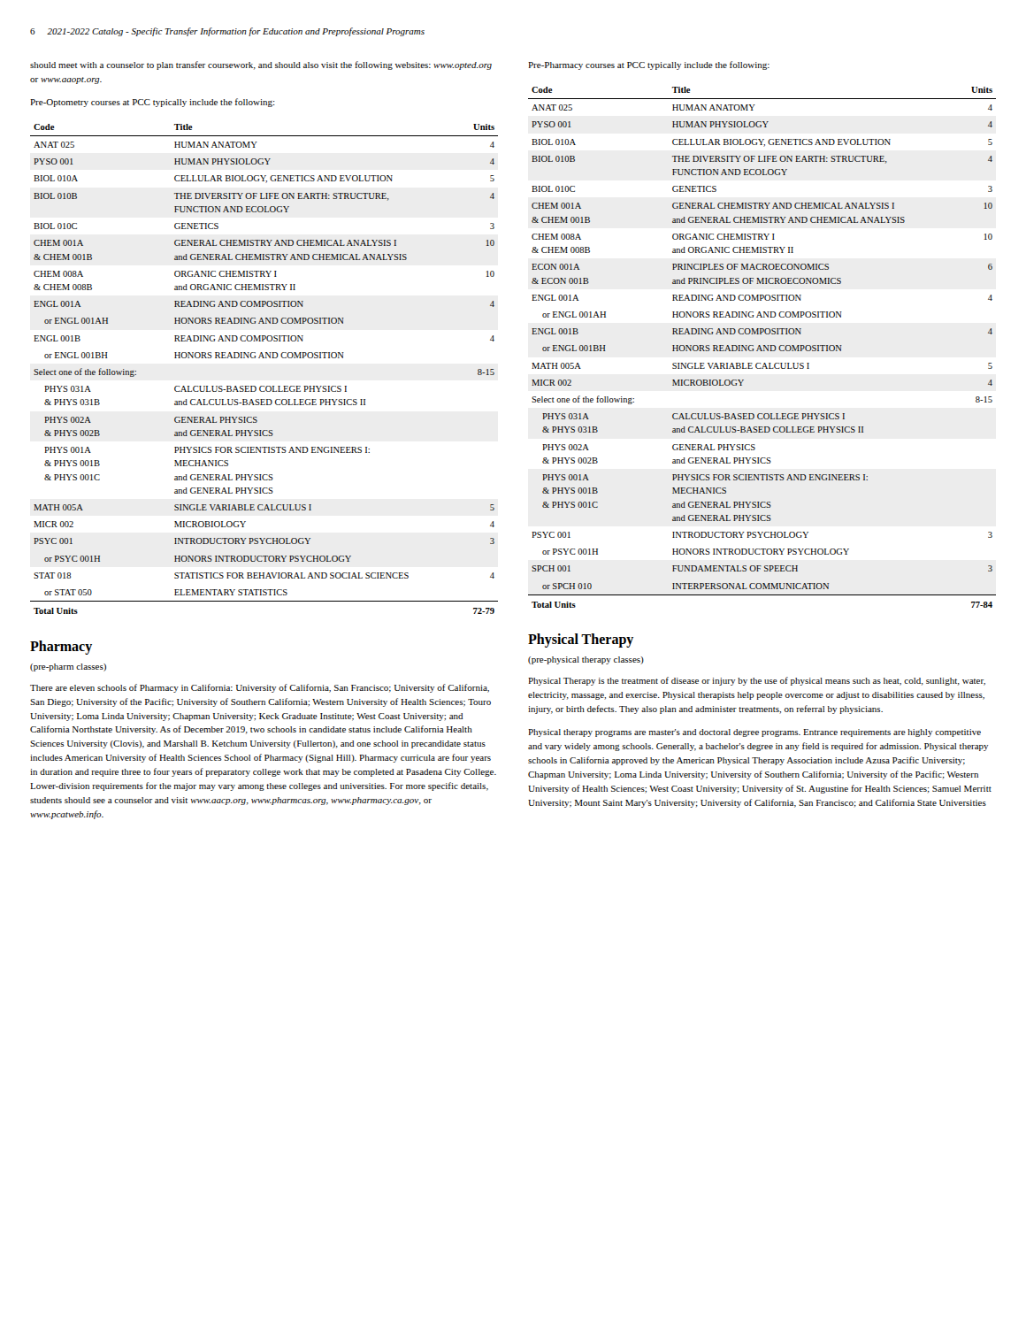62021-2022 Catalog - Specific Transfer Information for Education and Preprofessional Programs
should meet with a counselor to plan transfer coursework, and should also visit the following websites: www.opted.org or www.aaopt.org.
Pre-Optometry courses at PCC typically include the following:
| Code | Title | Units |
| --- | --- | --- |
| ANAT 025 | HUMAN ANATOMY | 4 |
| PYSO 001 | HUMAN PHYSIOLOGY | 4 |
| BIOL 010A | CELLULAR BIOLOGY, GENETICS AND EVOLUTION | 5 |
| BIOL 010B | THE DIVERSITY OF LIFE ON EARTH: STRUCTURE, FUNCTION AND ECOLOGY | 4 |
| BIOL 010C | GENETICS | 3 |
| CHEM 001A & CHEM 001B | GENERAL CHEMISTRY AND CHEMICAL ANALYSIS I and GENERAL CHEMISTRY AND CHEMICAL ANALYSIS | 10 |
| CHEM 008A & CHEM 008B | ORGANIC CHEMISTRY I and ORGANIC CHEMISTRY II | 10 |
| ENGL 001A | READING AND COMPOSITION | 4 |
| or ENGL 001AH | HONORS READING AND COMPOSITION | |
| ENGL 001B | READING AND COMPOSITION | 4 |
| or ENGL 001BH | HONORS READING AND COMPOSITION | |
| Select one of the following: | 8-15 |
| PHYS 031A & PHYS 031B | CALCULUS-BASED COLLEGE PHYSICS I and CALCULUS-BASED COLLEGE PHYSICS II | |
| PHYS 002A & PHYS 002B | GENERAL PHYSICS and GENERAL PHYSICS | |
| PHYS 001A & PHYS 001B & PHYS 001C | PHYSICS FOR SCIENTISTS AND ENGINEERS I: MECHANICS and GENERAL PHYSICS and GENERAL PHYSICS | |
| MATH 005A | SINGLE VARIABLE CALCULUS I | 5 |
| MICR 002 | MICROBIOLOGY | 4 |
| PSYC 001 | INTRODUCTORY PSYCHOLOGY | 3 |
| or PSYC 001H | HONORS INTRODUCTORY PSYCHOLOGY | |
| STAT 018 | STATISTICS FOR BEHAVIORAL AND SOCIAL SCIENCES | 4 |
| or STAT 050 | ELEMENTARY STATISTICS | |
| Total Units | 72-79 |
Pharmacy
(pre-pharm classes)
There are eleven schools of Pharmacy in California: University of California, San Francisco; University of California, San Diego; University of the Pacific; University of Southern California; Western University of Health Sciences; Touro University; Loma Linda University; Chapman University; Keck Graduate Institute; West Coast University; and California Northstate University. As of December 2019, two schools in candidate status include California Health Sciences University (Clovis), and Marshall B. Ketchum University (Fullerton), and one school in precandidate status includes American University of Health Sciences School of Pharmacy (Signal Hill). Pharmacy curricula are four years in duration and require three to four years of preparatory college work that may be completed at Pasadena City College. Lower-division requirements for the major may vary among these colleges and universities. For more specific details, students should see a counselor and visit www.aacp.org, www.pharmcas.org, www.pharmacy.ca.gov, or www.pcatweb.info.
Pre-Pharmacy courses at PCC typically include the following:
| Code | Title | Units |
| --- | --- | --- |
| ANAT 025 | HUMAN ANATOMY | 4 |
| PYSO 001 | HUMAN PHYSIOLOGY | 4 |
| BIOL 010A | CELLULAR BIOLOGY, GENETICS AND EVOLUTION | 5 |
| BIOL 010B | THE DIVERSITY OF LIFE ON EARTH: STRUCTURE, FUNCTION AND ECOLOGY | 4 |
| BIOL 010C | GENETICS | 3 |
| CHEM 001A & CHEM 001B | GENERAL CHEMISTRY AND CHEMICAL ANALYSIS I and GENERAL CHEMISTRY AND CHEMICAL ANALYSIS | 10 |
| CHEM 008A & CHEM 008B | ORGANIC CHEMISTRY I and ORGANIC CHEMISTRY II | 10 |
| ECON 001A & ECON 001B | PRINCIPLES OF MACROECONOMICS and PRINCIPLES OF MICROECONOMICS | 6 |
| ENGL 001A | READING AND COMPOSITION | 4 |
| or ENGL 001AH | HONORS READING AND COMPOSITION | |
| ENGL 001B | READING AND COMPOSITION | 4 |
| or ENGL 001BH | HONORS READING AND COMPOSITION | |
| MATH 005A | SINGLE VARIABLE CALCULUS I | 5 |
| MICR 002 | MICROBIOLOGY | 4 |
| Select one of the following: | 8-15 |
| PHYS 031A & PHYS 031B | CALCULUS-BASED COLLEGE PHYSICS I and CALCULUS-BASED COLLEGE PHYSICS II | |
| PHYS 002A & PHYS 002B | GENERAL PHYSICS and GENERAL PHYSICS | |
| PHYS 001A & PHYS 001B & PHYS 001C | PHYSICS FOR SCIENTISTS AND ENGINEERS I: MECHANICS and GENERAL PHYSICS and GENERAL PHYSICS | |
| PSYC 001 | INTRODUCTORY PSYCHOLOGY | 3 |
| or PSYC 001H | HONORS INTRODUCTORY PSYCHOLOGY | |
| SPCH 001 | FUNDAMENTALS OF SPEECH | 3 |
| or SPCH 010 | INTERPERSONAL COMMUNICATION | |
| Total Units | 77-84 |
Physical Therapy
(pre-physical therapy classes)
Physical Therapy is the treatment of disease or injury by the use of physical means such as heat, cold, sunlight, water, electricity, massage, and exercise. Physical therapists help people overcome or adjust to disabilities caused by illness, injury, or birth defects. They also plan and administer treatments, on referral by physicians.
Physical therapy programs are master's and doctoral degree programs. Entrance requirements are highly competitive and vary widely among schools. Generally, a bachelor's degree in any field is required for admission. Physical therapy schools in California approved by the American Physical Therapy Association include Azusa Pacific University; Chapman University; Loma Linda University; University of Southern California; University of the Pacific; Western University of Health Sciences; West Coast University; University of St. Augustine for Health Sciences; Samuel Merritt University; Mount Saint Mary's University; University of California, San Francisco; and California State Universities